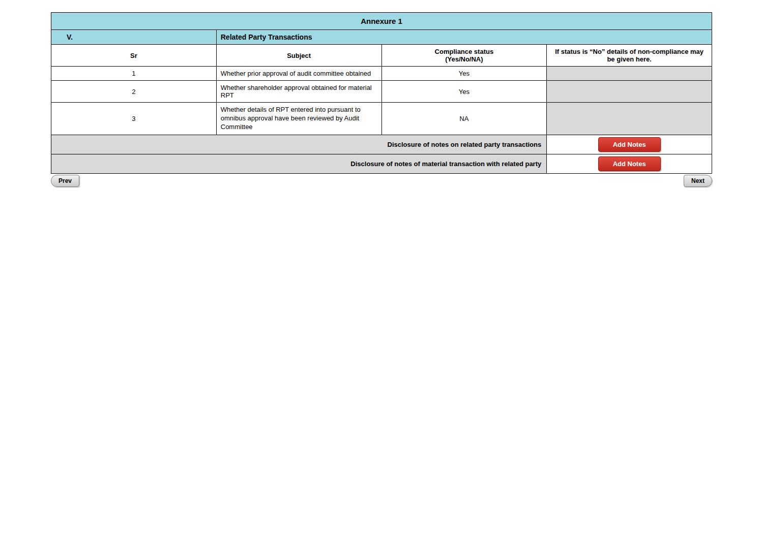| Annexure 1 |
| V. | Related Party Transactions |
| Sr | Subject | Compliance status (Yes/No/NA) | If status is “No” details of non-compliance may be given here. |
| 1 | Whether prior approval of audit committee obtained | Yes | |
| 2 | Whether shareholder approval obtained for material RPT | Yes | |
| 3 | Whether details of RPT entered into pursuant to omnibus approval have been reviewed by Audit Committee | NA | |
| Disclosure of notes on related party transactions | Add Notes |
| Disclosure of notes of material transaction with related party | Add Notes |
Prev Next